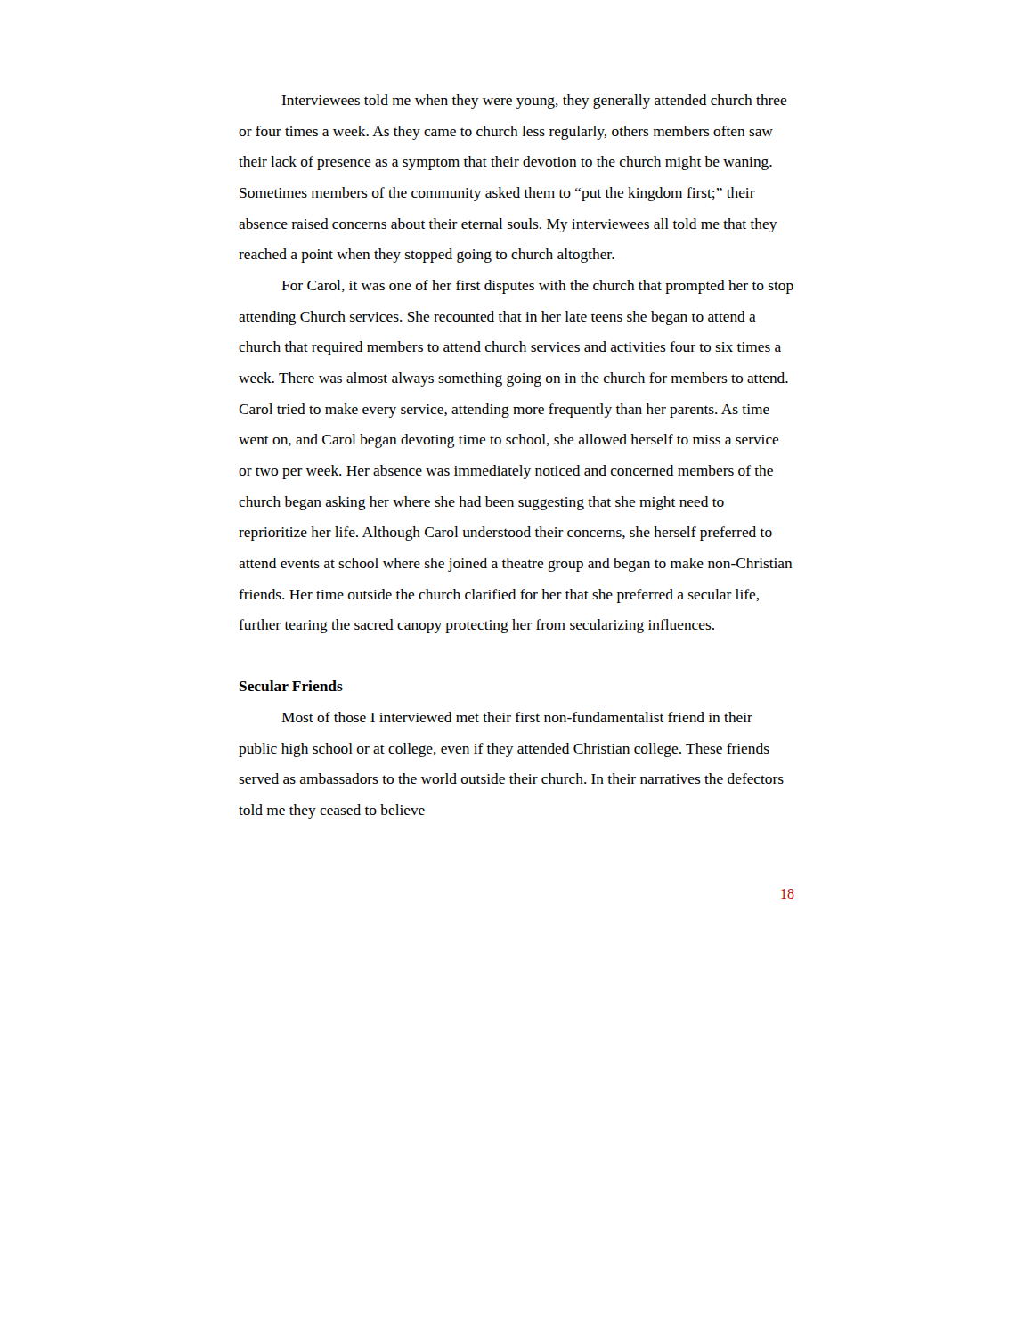Interviewees told me when they were young, they generally attended church three or four times a week. As they came to church less regularly, others members often saw their lack of presence as a symptom that their devotion to the church might be waning. Sometimes members of the community asked them to “put the kingdom first;” their absence raised concerns about their eternal souls. My interviewees all told me that they reached a point when they stopped going to church altogther.
For Carol, it was one of her first disputes with the church that prompted her to stop attending Church services. She recounted that in her late teens she began to attend a church that required members to attend church services and activities four to six times a week. There was almost always something going on in the church for members to attend. Carol tried to make every service, attending more frequently than her parents. As time went on, and Carol began devoting time to school, she allowed herself to miss a service or two per week. Her absence was immediately noticed and concerned members of the church began asking her where she had been suggesting that she might need to reprioritize her life. Although Carol understood their concerns, she herself preferred to attend events at school where she joined a theatre group and began to make non-Christian friends. Her time outside the church clarified for her that she preferred a secular life, further tearing the sacred canopy protecting her from secularizing influences.
Secular Friends
Most of those I interviewed met their first non-fundamentalist friend in their public high school or at college, even if they attended Christian college. These friends served as ambassadors to the world outside their church. In their narratives the defectors told me they ceased to believe
18